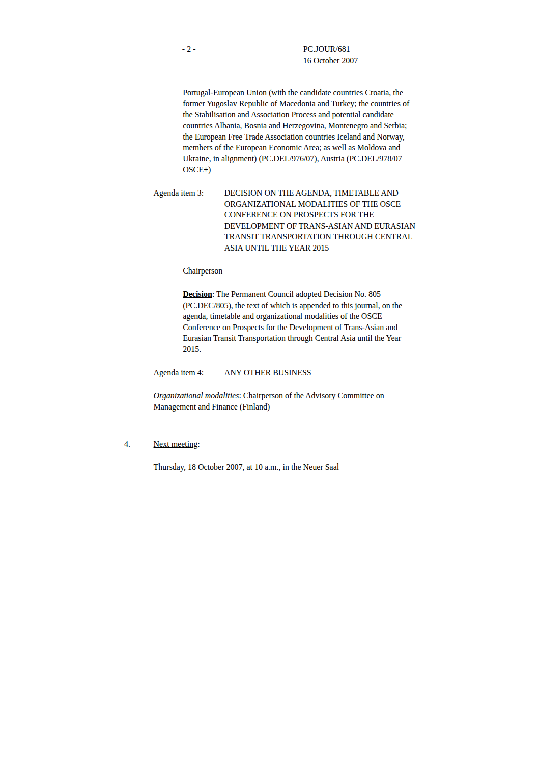- 2 -
PC.JOUR/681
16 October 2007
Portugal-European Union (with the candidate countries Croatia, the former Yugoslav Republic of Macedonia and Turkey; the countries of the Stabilisation and Association Process and potential candidate countries Albania, Bosnia and Herzegovina, Montenegro and Serbia; the European Free Trade Association countries Iceland and Norway, members of the European Economic Area; as well as Moldova and Ukraine, in alignment) (PC.DEL/976/07), Austria (PC.DEL/978/07 OSCE+)
Agenda item 3:
DECISION ON THE AGENDA, TIMETABLE AND ORGANIZATIONAL MODALITIES OF THE OSCE CONFERENCE ON PROSPECTS FOR THE DEVELOPMENT OF TRANS-ASIAN AND EURASIAN TRANSIT TRANSPORTATION THROUGH CENTRAL ASIA UNTIL THE YEAR 2015
Chairperson
Decision: The Permanent Council adopted Decision No. 805 (PC.DEC/805), the text of which is appended to this journal, on the agenda, timetable and organizational modalities of the OSCE Conference on Prospects for the Development of Trans-Asian and Eurasian Transit Transportation through Central Asia until the Year 2015.
Agenda item 4:
ANY OTHER BUSINESS
Organizational modalities: Chairperson of the Advisory Committee on Management and Finance (Finland)
4.
Next meeting:
Thursday, 18 October 2007, at 10 a.m., in the Neuer Saal